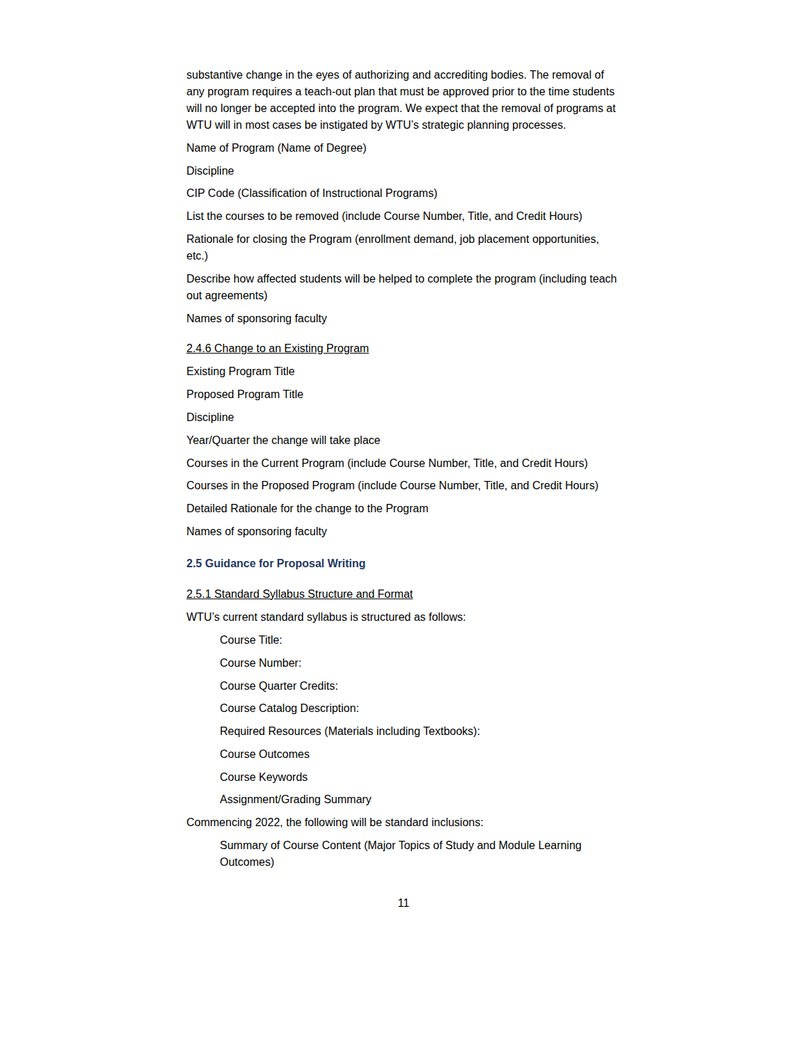substantive change in the eyes of authorizing and accrediting bodies. The removal of any program requires a teach-out plan that must be approved prior to the time students will no longer be accepted into the program. We expect that the removal of programs at WTU will in most cases be instigated by WTU’s strategic planning processes.
Name of Program (Name of Degree)
Discipline
CIP Code (Classification of Instructional Programs)
List the courses to be removed (include Course Number, Title, and Credit Hours)
Rationale for closing the Program (enrollment demand, job placement opportunities, etc.)
Describe how affected students will be helped to complete the program (including teach out agreements)
Names of sponsoring faculty
2.4.6 Change to an Existing Program
Existing Program Title
Proposed Program Title
Discipline
Year/Quarter the change will take place
Courses in the Current Program (include Course Number, Title, and Credit Hours)
Courses in the Proposed Program (include Course Number, Title, and Credit Hours)
Detailed Rationale for the change to the Program
Names of sponsoring faculty
2.5 Guidance for Proposal Writing
2.5.1 Standard Syllabus Structure and Format
WTU’s current standard syllabus is structured as follows:
Course Title:
Course Number:
Course Quarter Credits:
Course Catalog Description:
Required Resources (Materials including Textbooks):
Course Outcomes
Course Keywords
Assignment/Grading Summary
Commencing 2022, the following will be standard inclusions:
Summary of Course Content (Major Topics of Study and Module Learning Outcomes)
11